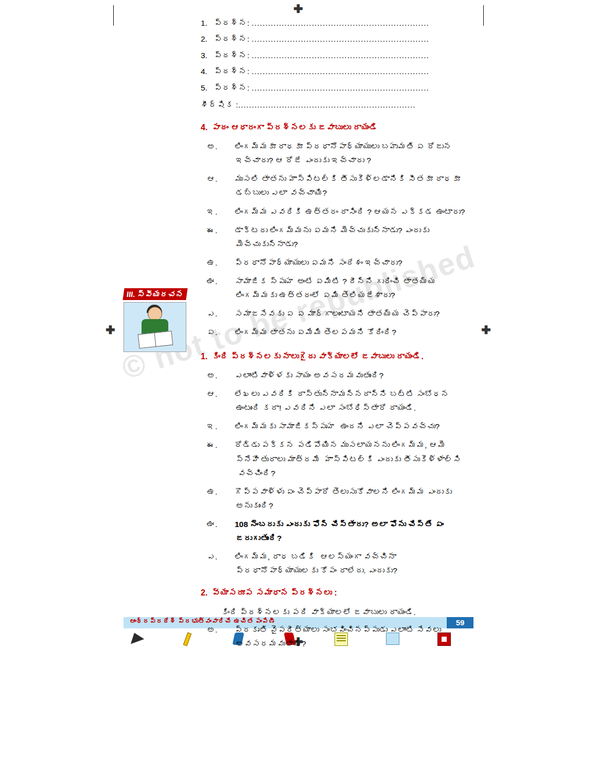✚
✚
✚
✚
© not to be republished
1. ప్రశ్న: .................................................................
2. ప్రశ్న: .................................................................
3. ప్రశ్న: .................................................................
4. ప్రశ్న: .................................................................
5. ప్రశ్న: .................................................................
శీర్షిక :.................................................................
4. పాఠం ఆధారంగా ప్రశ్నలకు జవాబులు రాయండి
అ. లింగమ్మకూ రాధకూ ప్రధానోపాధ్యాయులు బహుమతి ఏ రోజున ఇచ్చారు? ఆ రోజే ఎందుకు ఇచ్చారు ?
ఆ. ముసలి తాతను హాస్పిటల్‌కి తీసుకెళ్లడానికి సీతకూ రాధకూ డబ్బులు ఎలా వచ్చాయి?
ఇ. లింగమ్మ ఎవరికి ఉత్తరం రాసింది ? ఆయన ఎక్కడ ఉంటారు?
ఈ. డాక్టరు లింగమ్మను ఏమని మెచ్చుకున్నాడు? ఎందుకు మెచ్చుకున్నాడు?
ఉ. ప్రధానోపాధ్యాయులు ఏమని సందేశం ఇచ్చారు?
ఊ. సామాజిక స్పృహ అంటే ఏమిటి ? దీన్ని గురించి తాతయ్య లింగమ్మకు ఉత్తరంలో ఏమి తెలియజేశారు?
ఎ. సమాజసేవకు ఏ ఏ మార్గాలుంటాయని తాతయ్య చెప్పారు?
ఏ. లింగమ్మ తాతను ఏమేమి తెలపమని కోరింది?
1. కింది ప్రశ్నలకు నాలుగైదు వాక్యాలలో జవాబులు రాయండి.
అ. ఎలాంటివాళ్ళకు సాయం అవసరమవుతుంది?
ఆ. లేఖలు ఎవరికి రాస్తున్నామన్నదాన్ని బట్టి సంబోధన ఉంటుంది కదా! ఎవరిని ఎలా సంబోధిస్తారో రాయండి.
ఇ. లింగమ్మకు సామాజికస్పృహ ఉందని ఎలా చెప్పవచ్చు?
ఈ. రోడ్డు పక్కన పడిపోయిన ముసలాయనను లింగమ్మ, ఆమె స్నేహితురాలు మాత్రమే హాస్పిటల్‌కి ఎందుకు తీసుకెళ్ళాల్సి వచ్చింది?
ఉ. గొప్పవాళ్ళు ఏం చెప్పారో తెలుసుకోవాలని లింగమ్మ ఎందుకు అనుకుంది?
ఊ. 108 నెంబరుకు ఎందుకు ఫోన్ చేస్తారు? అలా ఫోను చేస్తే ఏం జరుగుతుంది?
ఎ. లింగమ్మ, రాధ బడికి ఆలస్యంగా వచ్చినా ప్రధానోపాధ్యాయులకు కోపం రాలేదు. ఎందుకు?
2. వ్యాసరూప సమాధాన ప్రశ్నలు :
కింది ప్రశ్నలకు పది వాక్యాలలో జవాబులు రాయండి.
అ. ప్రకృతి వైపరీత్యాలు సంభవించినప్పుడు ఎలాంటి సేవలు అవసరమవుతాయి?
III. స్వీయరచన
ఆంధ్రప్రదేశ్ ప్రభుత్వంవారిచే ఉచిత పంపిణీ
59